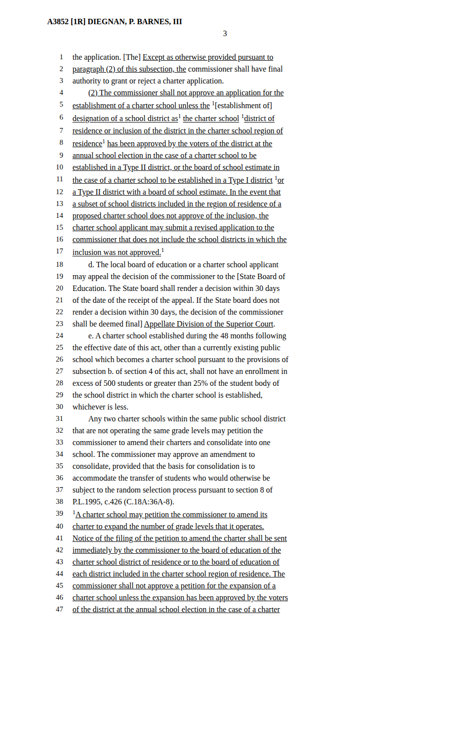A3852 [1R] DIEGNAN, P. BARNES, III
3
the application. [The] Except as otherwise provided pursuant to
paragraph (2) of this subsection, the commissioner shall have final
authority to grant or reject a charter application.
(2) The commissioner shall not approve an application for the
establishment of a charter school unless the 1[establishment of]
designation of a school district as 1 the charter school 1 district of
residence or inclusion of the district in the charter school region of
residence 1 has been approved by the voters of the district at the
annual school election in the case of a charter school to be
established in a Type II district, or the board of school estimate in
the case of a charter school to be established in a Type I district 1 or
a Type II district with a board of school estimate. In the event that
a subset of school districts included in the region of residence of a
proposed charter school does not approve of the inclusion, the
charter school applicant may submit a revised application to the
commissioner that does not include the school districts in which the
inclusion was not approved. 1
d. The local board of education or a charter school applicant
may appeal the decision of the commissioner to the [State Board of
Education. The State board shall render a decision within 30 days
of the date of the receipt of the appeal. If the State board does not
render a decision within 30 days, the decision of the commissioner
shall be deemed final] Appellate Division of the Superior Court.
e. A charter school established during the 48 months following
the effective date of this act, other than a currently existing public
school which becomes a charter school pursuant to the provisions of
subsection b. of section 4 of this act, shall not have an enrollment in
excess of 500 students or greater than 25% of the student body of
the school district in which the charter school is established,
whichever is less.
Any two charter schools within the same public school district
that are not operating the same grade levels may petition the
commissioner to amend their charters and consolidate into one
school. The commissioner may approve an amendment to
consolidate, provided that the basis for consolidation is to
accommodate the transfer of students who would otherwise be
subject to the random selection process pursuant to section 8 of
P.L.1995, c.426 (C.18A:36A-8).
1 A charter school may petition the commissioner to amend its
charter to expand the number of grade levels that it operates.
Notice of the filing of the petition to amend the charter shall be sent
immediately by the commissioner to the board of education of the
charter school district of residence or to the board of education of
each district included in the charter school region of residence. The
commissioner shall not approve a petition for the expansion of a
charter school unless the expansion has been approved by the voters
of the district at the annual school election in the case of a charter